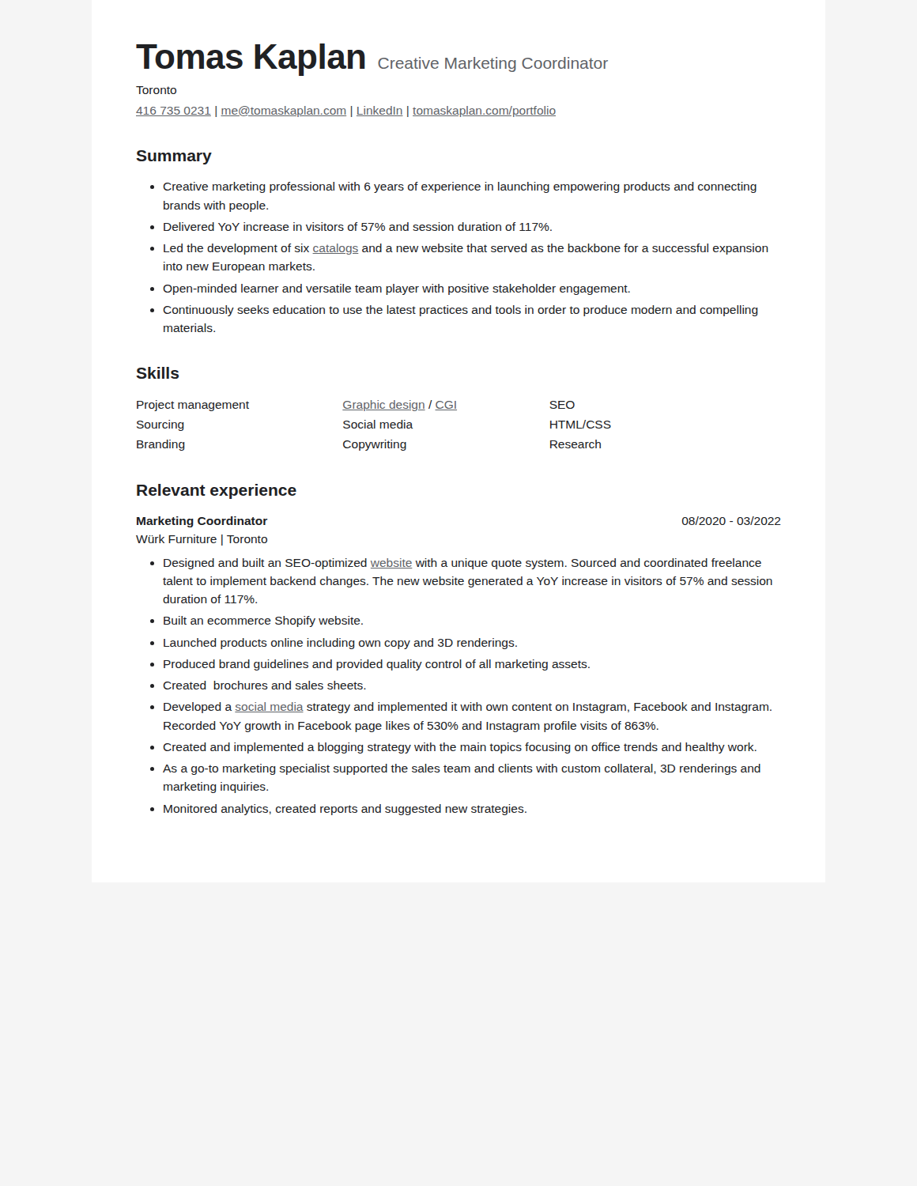Tomas Kaplan
Creative Marketing Coordinator
Toronto
416 735 0231 | me@tomaskaplan.com | LinkedIn | tomaskaplan.com/portfolio
Summary
Creative marketing professional with 6 years of experience in launching empowering products and connecting brands with people.
Delivered YoY increase in visitors of 57% and session duration of 117%.
Led the development of six catalogs and a new website that served as the backbone for a successful expansion into new European markets.
Open-minded learner and versatile team player with positive stakeholder engagement.
Continuously seeks education to use the latest practices and tools in order to produce modern and compelling materials.
Skills
Project management
Graphic design / CGI
SEO
Sourcing
Social media
HTML/CSS
Branding
Copywriting
Research
Relevant experience
Marketing Coordinator 08/2020 - 03/2022
Würk Furniture | Toronto
Designed and built an SEO-optimized website with a unique quote system. Sourced and coordinated freelance talent to implement backend changes. The new website generated a YoY increase in visitors of 57% and session duration of 117%.
Built an ecommerce Shopify website.
Launched products online including own copy and 3D renderings.
Produced brand guidelines and provided quality control of all marketing assets.
Created brochures and sales sheets.
Developed a social media strategy and implemented it with own content on Instagram, Facebook and Instagram. Recorded YoY growth in Facebook page likes of 530% and Instagram profile visits of 863%.
Created and implemented a blogging strategy with the main topics focusing on office trends and healthy work.
As a go-to marketing specialist supported the sales team and clients with custom collateral, 3D renderings and marketing inquiries.
Monitored analytics, created reports and suggested new strategies.